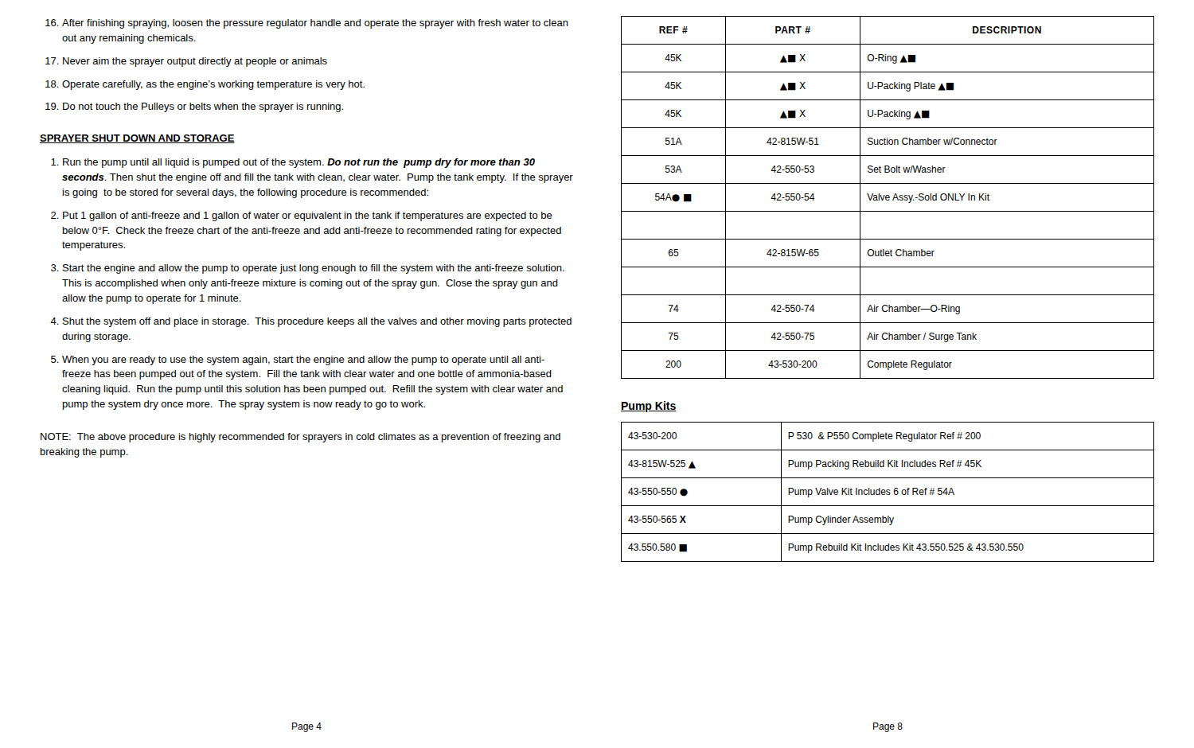After finishing spraying, loosen the pressure regulator handle and operate the sprayer with fresh water to clean out any remaining chemicals.
Never aim the sprayer output directly at people or animals
Operate carefully, as the engine’s working temperature is very hot.
Do not touch the Pulleys or belts when the sprayer is running.
SPRAYER SHUT DOWN AND STORAGE
Run the pump until all liquid is pumped out of the system. Do not run the pump dry for more than 30 seconds. Then shut the engine off and fill the tank with clean, clear water. Pump the tank empty. If the sprayer is going to be stored for several days, the following procedure is recommended:
Put 1 gallon of anti-freeze and 1 gallon of water or equivalent in the tank if temperatures are expected to be below 0°F. Check the freeze chart of the anti-freeze and add anti-freeze to recommended rating for expected temperatures.
Start the engine and allow the pump to operate just long enough to fill the system with the anti-freeze solution. This is accomplished when only anti-freeze mixture is coming out of the spray gun. Close the spray gun and allow the pump to operate for 1 minute.
Shut the system off and place in storage. This procedure keeps all the valves and other moving parts protected during storage.
When you are ready to use the system again, start the engine and allow the pump to operate until all anti-freeze has been pumped out of the system. Fill the tank with clear water and one bottle of ammonia-based cleaning liquid. Run the pump until this solution has been pumped out. Refill the system with clear water and pump the system dry once more. The spray system is now ready to go to work.
NOTE: The above procedure is highly recommended for sprayers in cold climates as a prevention of freezing and breaking the pump.
Page 4
| REF # | PART # | DESCRIPTION |
| --- | --- | --- |
| 45K | ▲■ X | O-Ring ▲■ |
| 45K | ▲■ X | U-Packing Plate ▲■ |
| 45K | ▲■ X | U-Packing ▲■ |
| 51A | 42-815W-51 | Suction Chamber w/Connector |
| 53A | 42-550-53 | Set Bolt w/Washer |
| 54A ● ■ | 42-550-54 | Valve Assy.-Sold ONLY In Kit |
| 65 | 42-815W-65 | Outlet Chamber |
| 74 | 42-550-74 | Air Chamber—O-Ring |
| 75 | 42-550-75 | Air Chamber / Surge Tank |
| 200 | 43-530-200 | Complete Regulator |
Pump Kits
| 43-530-200 | P 530 & P550 Complete Regulator Ref # 200 |
| 43-815W-525 ▲ | Pump Packing Rebuild Kit Includes Ref # 45K |
| 43-550-550 ● | Pump Valve Kit Includes 6 of Ref # 54A |
| 43-550-565 X | Pump Cylinder Assembly |
| 43.550.580 ■ | Pump Rebuild Kit Includes Kit 43.550.525 & 43.530.550 |
Page 8